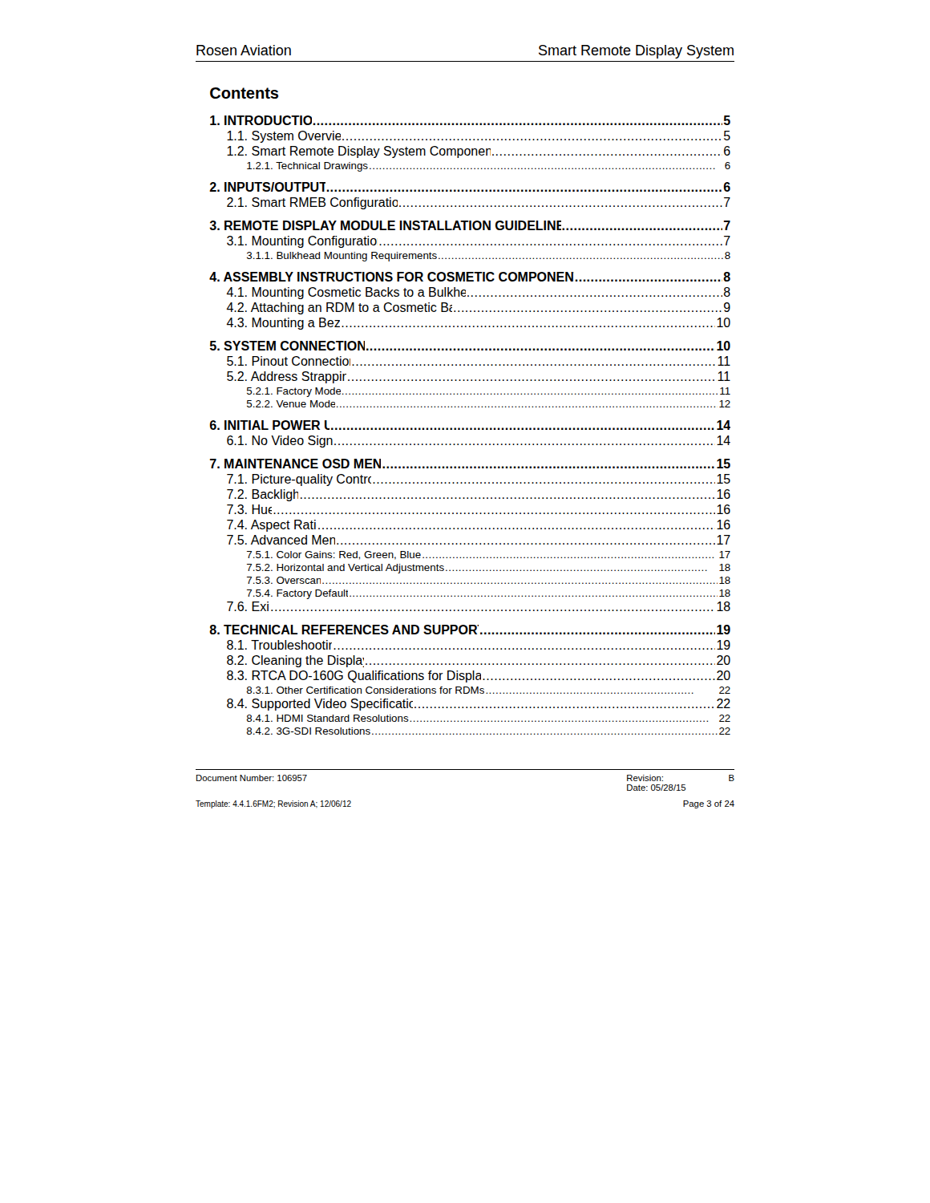Rosen Aviation
Smart Remote Display System
Contents
1. INTRODUCTION .................................................................................................................. 5
1.1. System Overview ......................................................................................................... 5
1.2. Smart Remote Display System Components ............................................................. 6
1.2.1. Technical Drawings ....................................................................................................... 6
2. INPUTS/OUTPUTS ............................................................................................................. 6
2.1. Smart RMEB Configurations ......................................................................................... 7
3. REMOTE DISPLAY MODULE INSTALLATION GUIDELINES .......................................... 7
3.1. Mounting Configurations .............................................................................................. 7
3.1.1. Bulkhead Mounting Requirements ..................................................................................... 8
4. ASSEMBLY INSTRUCTIONS FOR COSMETIC COMPONENTS ....................................... 8
4.1. Mounting Cosmetic Backs to a Bulkhead ..................................................................... 8
4.2. Attaching an RDM to a Cosmetic Back ......................................................................... 9
4.3. Mounting a Bezel ....................................................................................................... 10
5. SYSTEM CONNECTIONS .............................................................................................. 10
5.1. Pinout Connections ..................................................................................................... 11
5.2. Address Strapping ..................................................................................................... 11
5.2.1. Factory Mode ................................................................................................................. 11
5.2.2. Venue Mode ................................................................................................................... 12
6. INITIAL POWER UP ........................................................................................................... 14
6.1. No Video Signal .......................................................................................................... 14
7. MAINTENANCE OSD MENU ......................................................................................... 15
7.1. Picture-quality Controls .............................................................................................. 15
7.2. Backlight ................................................................................................................ 16
7.3. Hue ....................................................................................................................... 16
7.4. Aspect Ratio ............................................................................................................ 16
7.5. Advanced Menu ....................................................................................................... 17
7.5.1. Color Gains: Red, Green, Blue ....................................................................................... 17
7.5.2. Horizontal and Vertical Adjustments .............................................................................. 18
7.5.3. Overscan ....................................................................................................................... 18
7.5.4. Factory Default .............................................................................................................. 18
7.6. Exit ......................................................................................................................... 18
8. TECHNICAL REFERENCES AND SUPPORT ............................................................. 19
8.1. Troubleshooting .......................................................................................................... 19
8.2. Cleaning the Displays ................................................................................................ 20
8.3. RTCA DO-160G Qualifications for Displays .............................................................. 20
8.3.1. Other Certification Considerations for RDMs .............................................................. 22
8.4. Supported Video Specifications ................................................................................... 22
8.4.1. HDMI Standard Resolutions ......................................................................................... 22
8.4.2. 3G-SDI Resolutions ....................................................................................................... 22
Document Number: 106957 Revision:
Date: 05/28/15 B
Template: 4.4.1.6FM2; Revision A; 12/06/12 Page 3 of 24